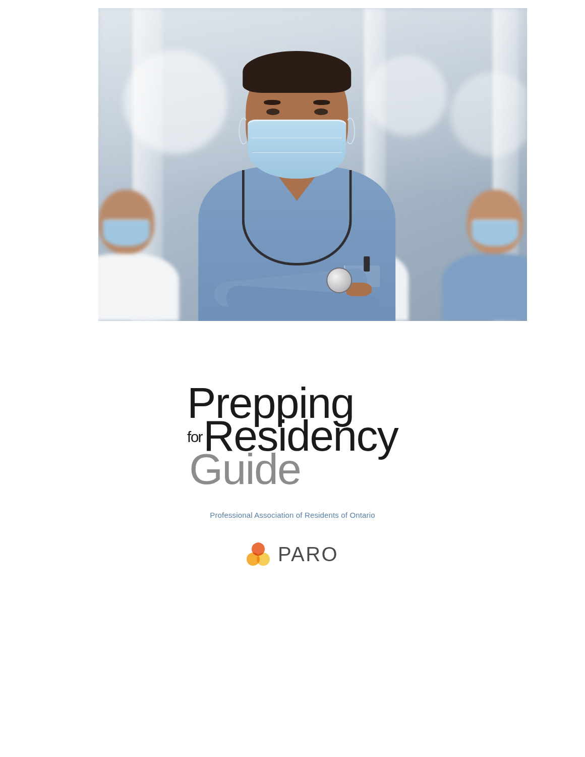Prepping for Residency Guide
Professional Association of Residents of Ontario
PARO